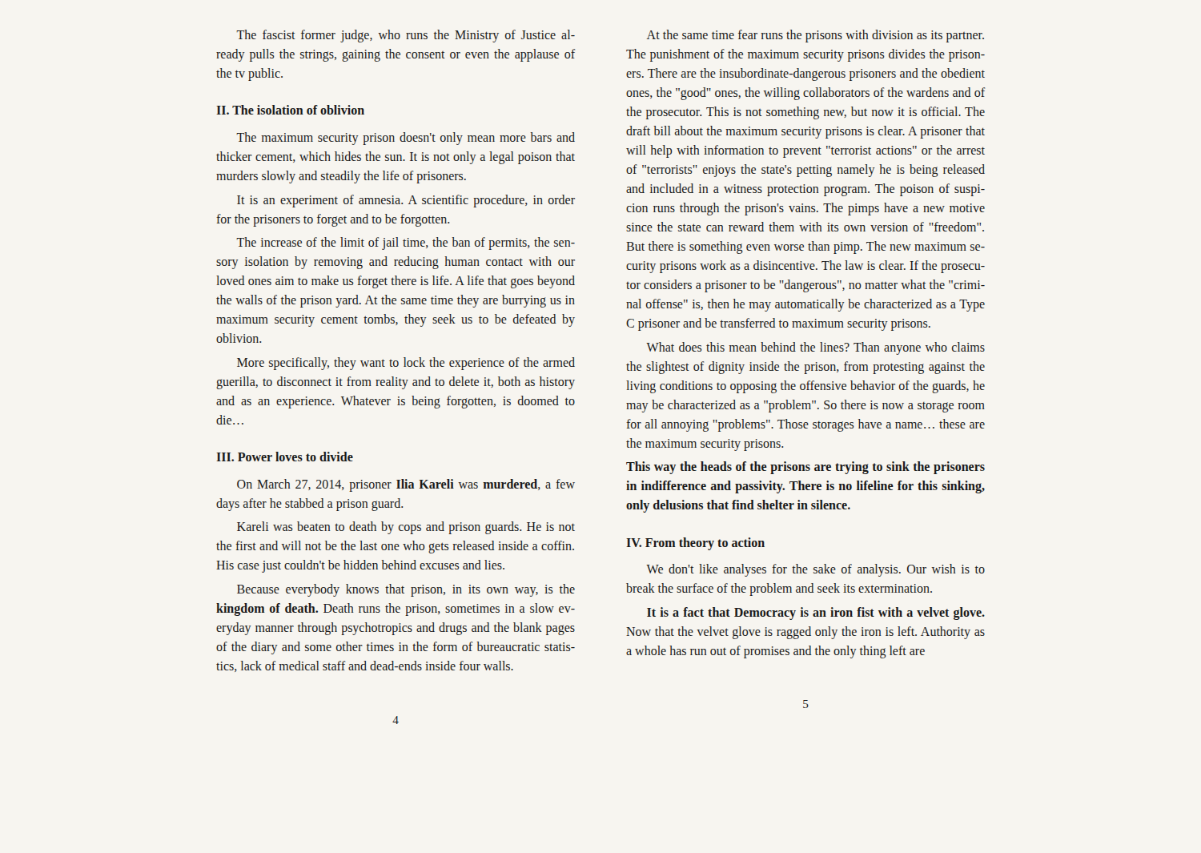The fascist former judge, who runs the Ministry of Justice already pulls the strings, gaining the consent or even the applause of the tv public.
II. The isolation of oblivion
The maximum security prison doesn't only mean more bars and thicker cement, which hides the sun. It is not only a legal poison that murders slowly and steadily the life of prisoners.
It is an experiment of amnesia. A scientific procedure, in order for the prisoners to forget and to be forgotten.
The increase of the limit of jail time, the ban of permits, the sensory isolation by removing and reducing human contact with our loved ones aim to make us forget there is life. A life that goes beyond the walls of the prison yard. At the same time they are burrying us in maximum security cement tombs, they seek us to be defeated by oblivion.
More specifically, they want to lock the experience of the armed guerilla, to disconnect it from reality and to delete it, both as history and as an experience. Whatever is being forgotten, is doomed to die…
III. Power loves to divide
On March 27, 2014, prisoner Ilia Kareli was murdered, a few days after he stabbed a prison guard.
Kareli was beaten to death by cops and prison guards. He is not the first and will not be the last one who gets released inside a coffin. His case just couldn't be hidden behind excuses and lies.
Because everybody knows that prison, in its own way, is the kingdom of death. Death runs the prison, sometimes in a slow everyday manner through psychotropics and drugs and the blank pages of the diary and some other times in the form of bureaucratic statistics, lack of medical staff and dead-ends inside four walls.
4
At the same time fear runs the prisons with division as its partner. The punishment of the maximum security prisons divides the prisoners. There are the insubordinate-dangerous prisoners and the obedient ones, the "good" ones, the willing collaborators of the wardens and of the prosecutor. This is not something new, but now it is official. The draft bill about the maximum security prisons is clear. A prisoner that will help with information to prevent "terrorist actions" or the arrest of "terrorists" enjoys the state's petting namely he is being released and included in a witness protection program. The poison of suspicion runs through the prison's vains. The pimps have a new motive since the state can reward them with its own version of "freedom". But there is something even worse than pimp. The new maximum security prisons work as a disincentive. The law is clear. If the prosecutor considers a prisoner to be "dangerous", no matter what the "criminal offense" is, then he may automatically be characterized as a Type C prisoner and be transferred to maximum security prisons.
What does this mean behind the lines? Than anyone who claims the slightest of dignity inside the prison, from protesting against the living conditions to opposing the offensive behavior of the guards, he may be characterized as a "problem". So there is now a storage room for all annoying "problems". Those storages have a name… these are the maximum security prisons.
This way the heads of the prisons are trying to sink the prisoners in indifference and passivity. There is no lifeline for this sinking, only delusions that find shelter in silence.
IV. From theory to action
We don't like analyses for the sake of analysis. Our wish is to break the surface of the problem and seek its extermination.
It is a fact that Democracy is an iron fist with a velvet glove. Now that the velvet glove is ragged only the iron is left. Authority as a whole has run out of promises and the only thing left are
5